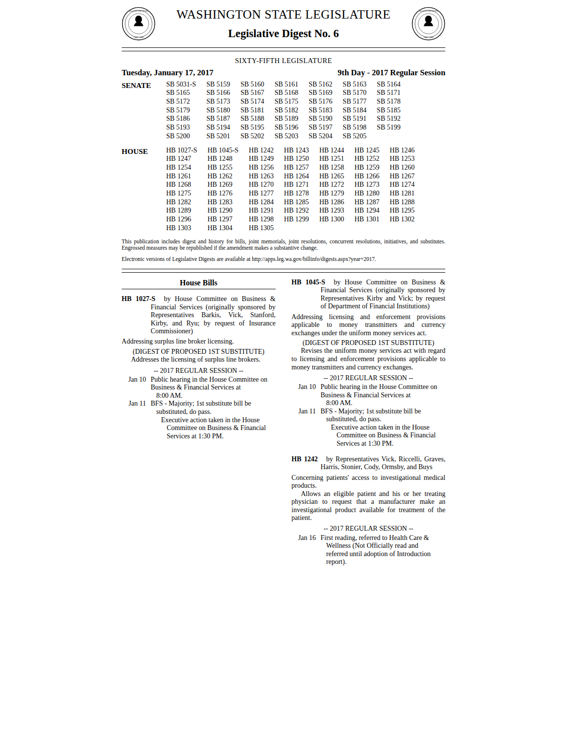SEAL OF THE STATE 1889 · 1889
WASHINGTON STATE LEGISLATURE
Legislative Digest No. 6
SEAL OF THE STATE 1889 · 1889
SIXTY-FIFTH LEGISLATURE
Tuesday, January 17, 2017 9th Day - 2017 Regular Session
SENATE
| SB 5031-S | SB 5159 | SB 5160 | SB 5161 | SB 5162 | SB 5163 | SB 5164 |
| SB 5165 | SB 5166 | SB 5167 | SB 5168 | SB 5169 | SB 5170 | SB 5171 |
| SB 5172 | SB 5173 | SB 5174 | SB 5175 | SB 5176 | SB 5177 | SB 5178 |
| SB 5179 | SB 5180 | SB 5181 | SB 5182 | SB 5183 | SB 5184 | SB 5185 |
| SB 5186 | SB 5187 | SB 5188 | SB 5189 | SB 5190 | SB 5191 | SB 5192 |
| SB 5193 | SB 5194 | SB 5195 | SB 5196 | SB 5197 | SB 5198 | SB 5199 |
| SB 5200 | SB 5201 | SB 5202 | SB 5203 | SB 5204 | SB 5205 | |
HOUSE
| HB 1027-S | HB 1045-S | HB 1242 | HB 1243 | HB 1244 | HB 1245 | HB 1246 |
| HB 1247 | HB 1248 | HB 1249 | HB 1250 | HB 1251 | HB 1252 | HB 1253 |
| HB 1254 | HB 1255 | HB 1256 | HB 1257 | HB 1258 | HB 1259 | HB 1260 |
| HB 1261 | HB 1262 | HB 1263 | HB 1264 | HB 1265 | HB 1266 | HB 1267 |
| HB 1268 | HB 1269 | HB 1270 | HB 1271 | HB 1272 | HB 1273 | HB 1274 |
| HB 1275 | HB 1276 | HB 1277 | HB 1278 | HB 1279 | HB 1280 | HB 1281 |
| HB 1282 | HB 1283 | HB 1284 | HB 1285 | HB 1286 | HB 1287 | HB 1288 |
| HB 1289 | HB 1290 | HB 1291 | HB 1292 | HB 1293 | HB 1294 | HB 1295 |
| HB 1296 | HB 1297 | HB 1298 | HB 1299 | HB 1300 | HB 1301 | HB 1302 |
| HB 1303 | HB 1304 | HB 1305 | | | | |
This publication includes digest and history for bills, joint memorials, joint resolutions, concurrent resolutions, initiatives, and substitutes. Engrossed measures may be republished if the amendment makes a substantive change.
Electronic versions of Legislative Digests are available at http://apps.leg.wa.gov/billinfo/digests.aspx?year=2017.
House Bills
HB 1027-S by House Committee on Business & Financial Services (originally sponsored by Representatives Barkis, Vick, Stanford, Kirby, and Ryu; by request of Insurance Commissioner)
Addressing surplus line broker licensing.
(DIGEST OF PROPOSED 1ST SUBSTITUTE)
Addresses the licensing of surplus line brokers.
-- 2017 REGULAR SESSION --
Jan 10
Public hearing in the House Committee on Business & Financial Services at8:00 AM.
Jan 11
BFS - Majority; 1st substitute bill besubstituted, do pass. Executive action taken in the House Committee on Business & Financial Services at 1:30 PM.
HB 1045-S by House Committee on Business & Financial Services (originally sponsored by Representatives Kirby and Vick; by request of Department of Financial Institutions)
Addressing licensing and enforcement provisions applicable to money transmitters and currency exchanges under the uniform money services act.
(DIGEST OF PROPOSED 1ST SUBSTITUTE)
Revises the uniform money services act with regard to licensing and enforcement provisions applicable to money transmitters and currency exchanges.
-- 2017 REGULAR SESSION --
Jan 10
Public hearing in the House Committee on Business & Financial Services at8:00 AM.
Jan 11
BFS - Majority; 1st substitute bill besubstituted, do pass. Executive action taken in the House Committee on Business & Financial Services at 1:30 PM.
HB 1242 by Representatives Vick, Riccelli, Graves, Harris, Stonier, Cody, Ormsby, and Buys
Concerning patients' access to investigational medical products.
Allows an eligible patient and his or her treating physician to request that a manufacturer make an investigational product available for treatment of the patient.
-- 2017 REGULAR SESSION --
Jan 16
First reading, referred to Health Care &Wellness (Not Officially read and referred until adoption of Introduction report).